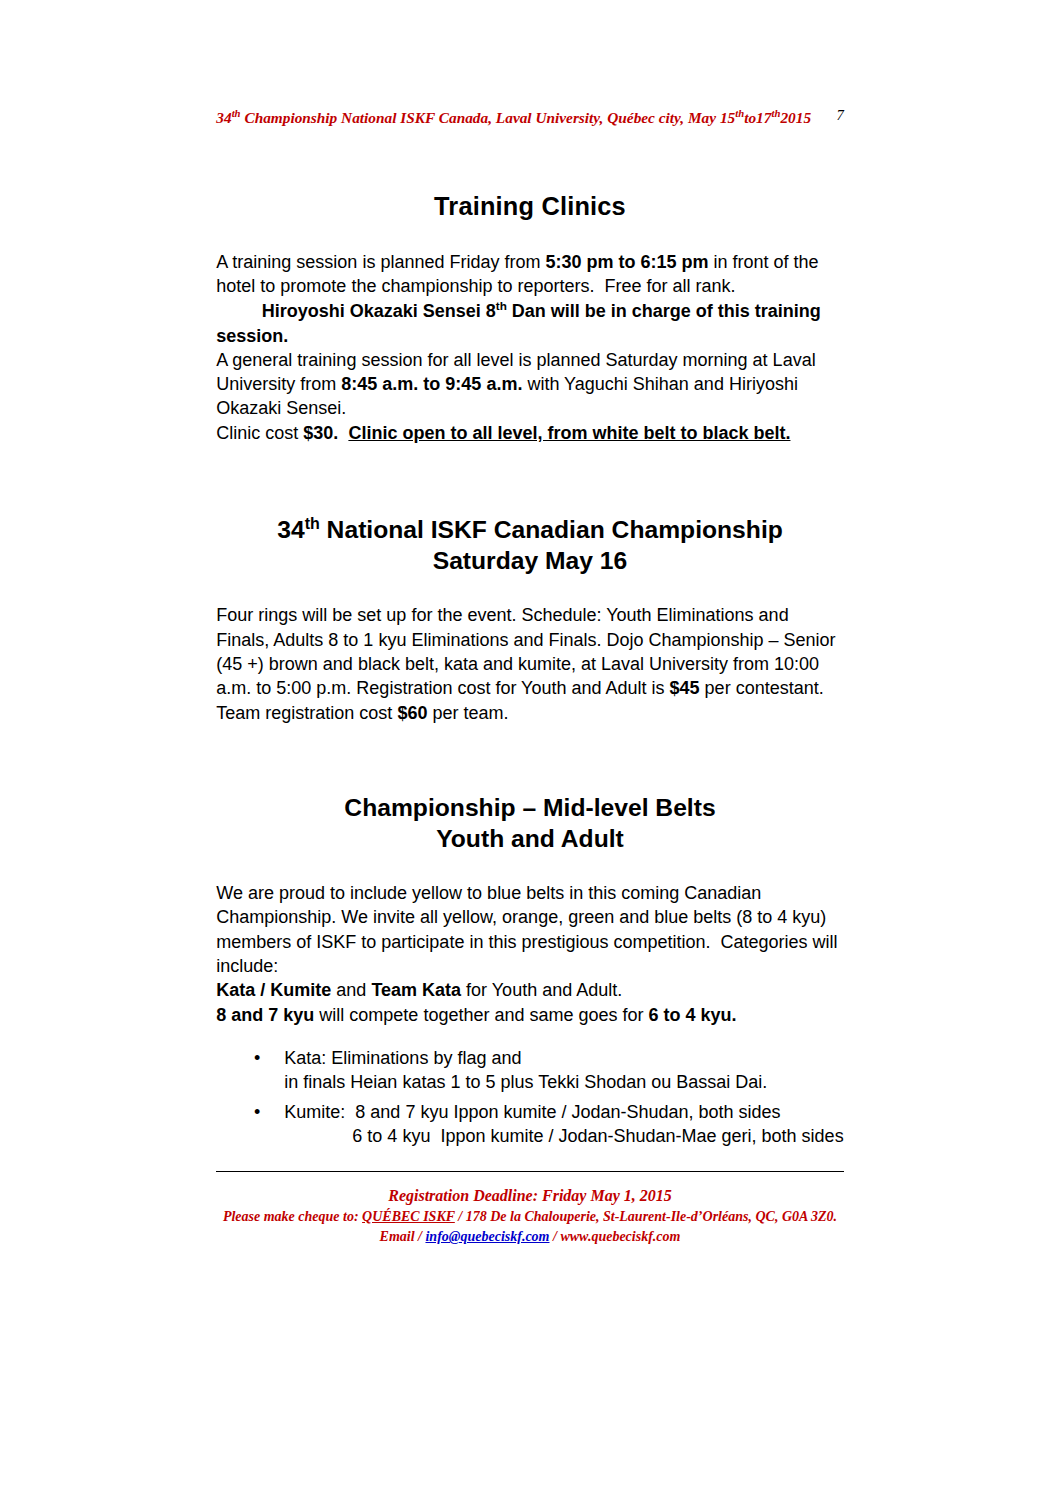34th Championship National ISKF Canada, Laval University, Québec city, May 15thto17th2015
7
Training Clinics
A training session is planned Friday from 5:30 pm to 6:15 pm in front of the hotel to promote the championship to reporters. Free for all rank.
Hiroyoshi Okazaki Sensei 8th Dan will be in charge of this training session.
A general training session for all level is planned Saturday morning at Laval University from 8:45 a.m. to 9:45 a.m. with Yaguchi Shihan and Hiriyoshi Okazaki Sensei.
Clinic cost $30. Clinic open to all level, from white belt to black belt.
34th National ISKF Canadian Championship
Saturday May 16
Four rings will be set up for the event. Schedule: Youth Eliminations and Finals, Adults 8 to 1 kyu Eliminations and Finals. Dojo Championship – Senior (45 +) brown and black belt, kata and kumite, at Laval University from 10:00 a.m. to 5:00 p.m. Registration cost for Youth and Adult is $45 per contestant.
Team registration cost $60 per team.
Championship – Mid-level Belts
Youth and Adult
We are proud to include yellow to blue belts in this coming Canadian Championship. We invite all yellow, orange, green and blue belts (8 to 4 kyu) members of ISKF to participate in this prestigious competition. Categories will include:
Kata / Kumite and Team Kata for Youth and Adult.
8 and 7 kyu will compete together and same goes for 6 to 4 kyu.
Kata: Eliminations by flag and
in finals Heian katas 1 to 5 plus Tekki Shodan ou Bassai Dai.
Kumite: 8 and 7 kyu Ippon kumite / Jodan-Shudan, both sides
6 to 4 kyu Ippon kumite / Jodan-Shudan-Mae geri, both sides
Registration Deadline: Friday May 1, 2015
Please make cheque to: QUÉBEC ISKF / 178 De la Chalouperie, St-Laurent-Ile-d’Orléans, QC, G0A 3Z0.
Email / info@quebeciskf.com / www.quebeciskf.com